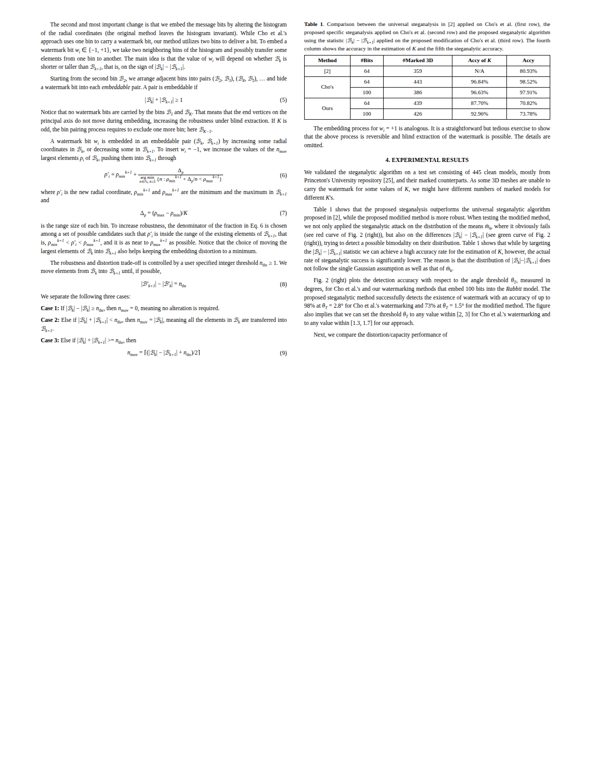The second and most important change is that we embed the message bits by altering the histogram of the radial coordinates (the original method leaves the histogram invariant). While Cho et al.'s approach uses one bin to carry a watermark bit, our method utilizes two bins to deliver a bit. To embed a watermark bit wi ∈ {−1, +1}, we take two neighboring bins of the histogram and possibly transfer some elements from one bin to another. The main idea is that the value of wi will depend on whether ℬk is shorter or taller than ℬk+1, that is, on the sign of |ℬk| − |ℬk+1|.
Starting from the second bin ℬ2, we arrange adjacent bins into pairs (ℬ2, ℬ3), (ℬ4, ℬ5), … and hide a watermark bit into each embeddable pair. A pair is embeddable if
|ℬk| + |ℬk+1| ≥ 1 (5)
Notice that no watermark bits are carried by the bins ℬ1 and ℬK. That means that the end vertices on the principal axis do not move during embedding, increasing the robustness under blind extraction. If K is odd, the bin pairing process requires to exclude one more bin; here ℬK−1.
A watermark bit wi is embedded in an embeddable pair (ℬk, ℬk+1) by increasing some radial coordinates in ℬk, or decreasing some in ℬk+1. To insert wi = −1, we increase the values of the nmov largest elements ρi of ℬk, pushing them into ℬk+1 through
ρ′i = ρmink+1 + Δρ arg min n∈ℕ, n≥3 {n : ρmink+1 + Δρ/n < ρmaxk+1} (6)
where ρ′i is the new radial coordinate, ρmink+1 and ρmaxk+1 are the minimum and the maximum in ℬk+1 and
Δρ = (ρmax − ρmin)/K (7)
is the range size of each bin. To increase robustness, the denominator of the fraction in Eq. 6 is chosen among a set of possible candidates such that ρ′i is inside the range of the existing elements of ℬk+1, that is, ρmink+1 < ρ′i < ρmaxk+1, and it is as near to ρmaxk+1 as possible. Notice that the choice of moving the largest elements of ℬk into ℬk+1 also helps keeping the embedding distortion to a minimum.
The robustness and distortion trade-off is controlled by a user specified integer threshold nthr ≥ 1. We move elements from ℬk into ℬk+1 until, if possible,
|ℬ′k+1| − |ℬ′k| = nthr (8)
We separate the following three cases:
Case 1: If |ℬk| − |ℬk| ≥ nthr, then nmov = 0, meaning no alteration is required.
Case 2: Else if |ℬk| + |ℬk+1| < nthr, then nmov = |ℬk|, meaning all the elements in ℬk are transferred into ℬk+1.
Case 3: Else if |ℬk| + |ℬk+1| >= nthr, then
nmov = ⌈(|ℬk| − |ℬk+1| + nthr)/2⌉ (9)
Table 1. Comparison between the universal steganalysis in [2] applied on Cho's et al. (first row), the proposed specific steganalysis applied on Cho's et al. (second row) and the proposed steganalytic algorithm using the statistic |ℬk| − |ℬk+1| applied on the proposed modification of Cho's et al. (third row). The fourth column shows the accuracy in the estimation of K and the fifth the steganalytic accuracy.
| Method | #Bits | #Marked 3D | Accy of K | Accy |
| --- | --- | --- | --- | --- |
| [2] | 64 | 359 | N/A | 80.93% |
| Cho's | 64 | 443 | 96.84% | 98.52% |
| 100 | 386 | 96.63% | 97.91% |
| Ours | 64 | 439 | 87.70% | 70.82% |
| 100 | 426 | 92.96% | 73.78% |
The embedding process for wi = +1 is analogous. It is a straightforward but tedious exercise to show that the above process is reversible and blind extraction of the watermark is possible. The details are omitted.
4. Experimental Results
We validated the steganalytic algorithm on a test set consisting of 445 clean models, mostly from Princeton's University repository [25], and their marked counterparts. As some 3D meshes are unable to carry the watermark for some values of K, we might have different numbers of marked models for different K's.
Table 1 shows that the proposed steganalysis outperforms the universal steganalytic algorithm proposed in [2], while the proposed modified method is more robust. When testing the modified method, we not only applied the steganalytic attack on the distribution of the means m̄k, where it obviously fails (see red curve of Fig. 2 (right)), but also on the differences |ℬk| − |ℬk+1| (see green curve of Fig. 2 (right)), trying to detect a possible bimodality on their distribution. Table 1 shows that while by targeting the |ℬk| − |ℬk+1| statistic we can achieve a high accuracy rate for the estimation of K, however, the actual rate of steganalytic success is significantly lower. The reason is that the distribution of |ℬk|−|ℬk+1| does not follow the single Gaussian assumption as well as that of m̄k.
Fig. 2 (right) plots the detection accuracy with respect to the angle threshold θT, measured in degrees, for Cho et al.'s and our watermarking methods that embed 100 bits into the Rabbit model. The proposed steganalytic method successfully detects the existence of watermark with an accuracy of up to 98% at θT = 2.8° for Cho et al.'s watermarking and 73% at θT = 1.5° for the modified method. The figure also implies that we can set the threshold θT to any value within [2, 3] for Cho et al.'s watermarking and to any value within [1.3, 1.7] for our approach.
Next, we compare the distortion/capacity performance of